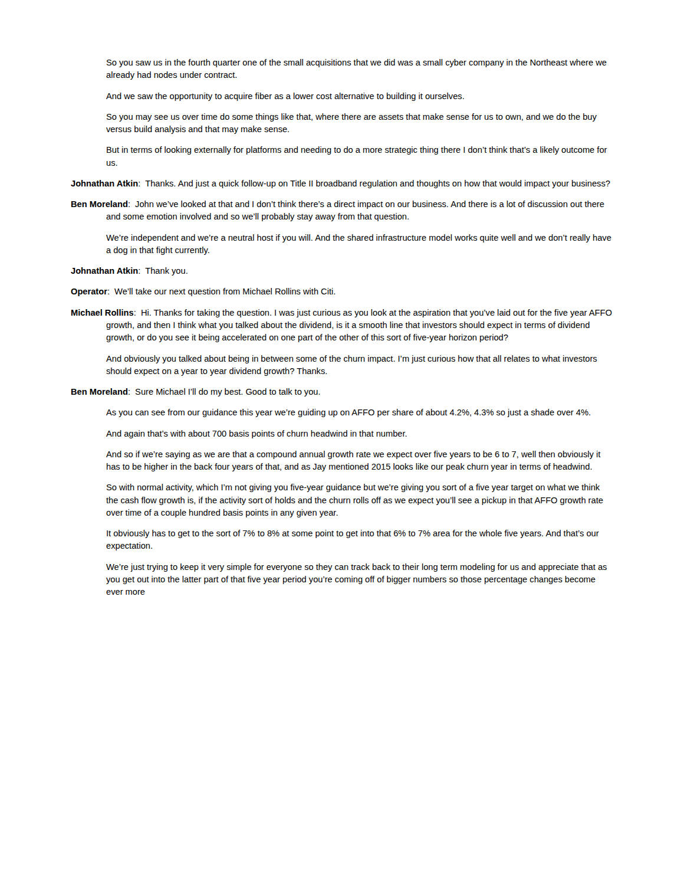So you saw us in the fourth quarter one of the small acquisitions that we did was a small cyber company in the Northeast where we already had nodes under contract.
And we saw the opportunity to acquire fiber as a lower cost alternative to building it ourselves.
So you may see us over time do some things like that, where there are assets that make sense for us to own, and we do the buy versus build analysis and that may make sense.
But in terms of looking externally for platforms and needing to do a more strategic thing there I don’t think that’s a likely outcome for us.
Johnathan Atkin: Thanks. And just a quick follow-up on Title II broadband regulation and thoughts on how that would impact your business?
Ben Moreland: John we’ve looked at that and I don’t think there’s a direct impact on our business. And there is a lot of discussion out there and some emotion involved and so we’ll probably stay away from that question.
We’re independent and we’re a neutral host if you will. And the shared infrastructure model works quite well and we don’t really have a dog in that fight currently.
Johnathan Atkin: Thank you.
Operator: We’ll take our next question from Michael Rollins with Citi.
Michael Rollins: Hi. Thanks for taking the question. I was just curious as you look at the aspiration that you’ve laid out for the five year AFFO growth, and then I think what you talked about the dividend, is it a smooth line that investors should expect in terms of dividend growth, or do you see it being accelerated on one part of the other of this sort of five-year horizon period?
And obviously you talked about being in between some of the churn impact. I’m just curious how that all relates to what investors should expect on a year to year dividend growth? Thanks.
Ben Moreland: Sure Michael I’ll do my best. Good to talk to you.
As you can see from our guidance this year we’re guiding up on AFFO per share of about 4.2%, 4.3% so just a shade over 4%.
And again that’s with about 700 basis points of churn headwind in that number.
And so if we’re saying as we are that a compound annual growth rate we expect over five years to be 6 to 7, well then obviously it has to be higher in the back four years of that, and as Jay mentioned 2015 looks like our peak churn year in terms of headwind.
So with normal activity, which I’m not giving you five-year guidance but we’re giving you sort of a five year target on what we think the cash flow growth is, if the activity sort of holds and the churn rolls off as we expect you’ll see a pickup in that AFFO growth rate over time of a couple hundred basis points in any given year.
It obviously has to get to the sort of 7% to 8% at some point to get into that 6% to 7% area for the whole five years. And that’s our expectation.
We’re just trying to keep it very simple for everyone so they can track back to their long term modeling for us and appreciate that as you get out into the latter part of that five year period you’re coming off of bigger numbers so those percentage changes become ever more